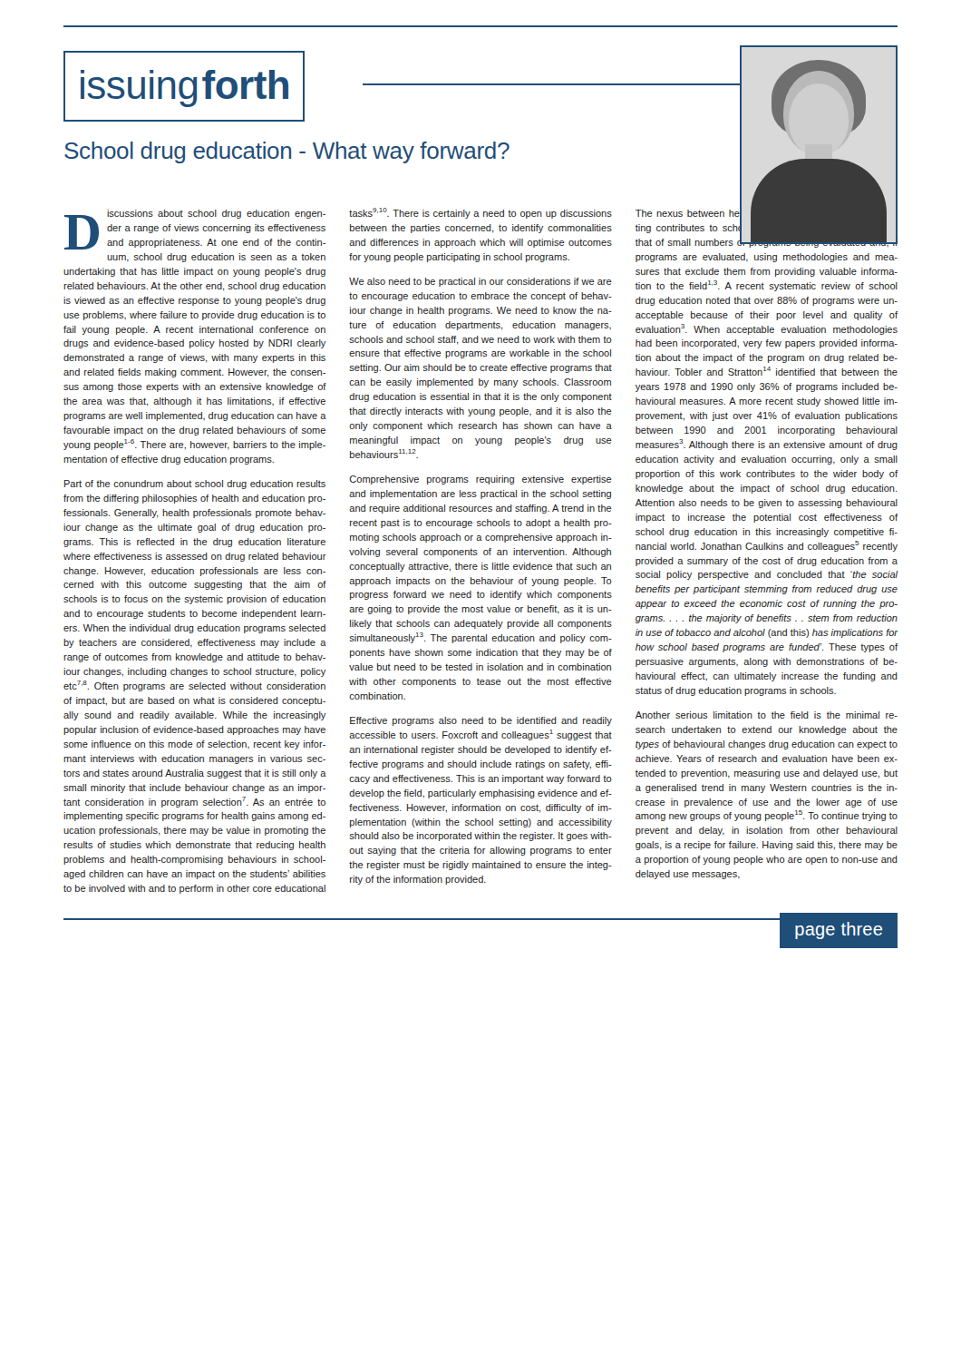issuing forth
School drug education - What way forward?
Discussions about school drug education engender a range of views concerning its effectiveness and appropriateness. At one end of the continuum, school drug education is seen as a token undertaking that has little impact on young people's drug related behaviours. At the other end, school drug education is viewed as an effective response to young people's drug use problems, where failure to provide drug education is to fail young people. A recent international conference on drugs and evidence-based policy hosted by NDRI clearly demonstrated a range of views, with many experts in this and related fields making comment. However, the consensus among those experts with an extensive knowledge of the area was that, although it has limitations, if effective programs are well implemented, drug education can have a favourable impact on the drug related behaviours of some young people1-6. There are, however, barriers to the implementation of effective drug education programs.
Part of the conundrum about school drug education results from the differing philosophies of health and education professionals. Generally, health professionals promote behaviour change as the ultimate goal of drug education programs. This is reflected in the drug education literature where effectiveness is assessed on drug related behaviour change. However, education professionals are less concerned with this outcome suggesting that the aim of schools is to focus on the systemic provision of education and to encourage students to become independent learners. When the individual drug education programs selected by teachers are considered, effectiveness may include a range of outcomes from knowledge and attitude to behaviour changes, including changes to school structure, policy etc7,8. Often programs are selected without consideration of impact, but are based on what is considered conceptually sound and readily available. While the increasingly popular inclusion of evidence-based approaches may have some influence on this mode of selection, recent key informant interviews with education managers in various sectors and states around Australia suggest that it is still only a small minority that include behaviour change as an important consideration in program selection7. As an entrée to implementing specific programs for health gains among education professionals, there may be value in promoting the results of studies which demonstrate that reducing health problems and health-compromising behaviours in school-aged children can have an impact on the students’ abilities to be involved with and to perform in other core educational tasks9,10. There is certainly a need to open up discussions between the parties concerned, to identify commonalities and differences in approach which will optimise outcomes for young people participating in school programs.
We also need to be practical in our considerations if we are to encourage education to embrace the concept of behaviour change in health programs. We need to know the nature of education departments, education managers, schools and school staff, and we need to work with them to ensure that effective programs are workable in the school setting. Our aim should be to create effective programs that can be easily implemented by many schools. Classroom drug education is essential in that it is the only component that directly interacts with young people, and it is also the only component which research has shown can have a meaningful impact on young people's drug use behaviours11,12.
Comprehensive programs requiring extensive expertise and implementation are less practical in the school setting and require additional resources and staffing. A trend in the recent past is to encourage schools to adopt a health promoting schools approach or a comprehensive approach involving several components of an intervention. Although conceptually attractive, there is little evidence that such an approach impacts on the behaviour of young people. To progress forward we need to identify which components are going to provide the most value or benefit, as it is unlikely that schools can adequately provide all components simultaneously13. The parental education and policy components have shown some indication that they may be of value but need to be tested in isolation and in combination with other components to tease out the most effective combination.
Effective programs also need to be identified and readily accessible to users. Foxcroft and colleagues1 suggest that an international register should be developed to identify effective programs and should include ratings on safety, efficacy and effectiveness. This is an important way forward to develop the field, particularly emphasising evidence and effectiveness. However, information on cost, difficulty of implementation (within the school setting) and accessibility should also be incorporated within the register. It goes without saying that the criteria for allowing programs to enter the register must be rigidly maintained to ensure the integrity of the information provided.
The nexus between health outcomes in an education setting contributes to school drug education's next problem; that of small numbers of programs being evaluated and, if programs are evaluated, using methodologies and measures that exclude them from providing valuable information to the field1,3. A recent systematic review of school drug education noted that over 88% of programs were unacceptable because of their poor level and quality of evaluation3. When acceptable evaluation methodologies had been incorporated, very few papers provided information about the impact of the program on drug related behaviour. Tobler and Stratton14 identified that between the years 1978 and 1990 only 36% of programs included behavioural measures. A more recent study showed little improvement, with just over 41% of evaluation publications between 1990 and 2001 incorporating behavioural measures3. Although there is an extensive amount of drug education activity and evaluation occurring, only a small proportion of this work contributes to the wider body of knowledge about the impact of school drug education. Attention also needs to be given to assessing behavioural impact to increase the potential cost effectiveness of school drug education in this increasingly competitive financial world. Jonathan Caulkins and colleagues5 recently provided a summary of the cost of drug education from a social policy perspective and concluded that ‘the social benefits per participant stemming from reduced drug use appear to exceed the economic cost of running the programs. . . . the majority of benefits . . stem from reduction in use of tobacco and alcohol (and this) has implications for how school based programs are funded’. These types of persuasive arguments, along with demonstrations of behavioural effect, can ultimately increase the funding and status of drug education programs in schools.
Another serious limitation to the field is the minimal research undertaken to extend our knowledge about the types of behavioural changes drug education can expect to achieve. Years of research and evaluation have been extended to prevention, measuring use and delayed use, but a generalised trend in many Western countries is the increase in prevalence of use and the lower age of use among new groups of young people15. To continue trying to prevent and delay, in isolation from other behavioural goals, is a recipe for failure. Having said this, there may be a proportion of young people who are open to non-use and delayed use messages,
page three